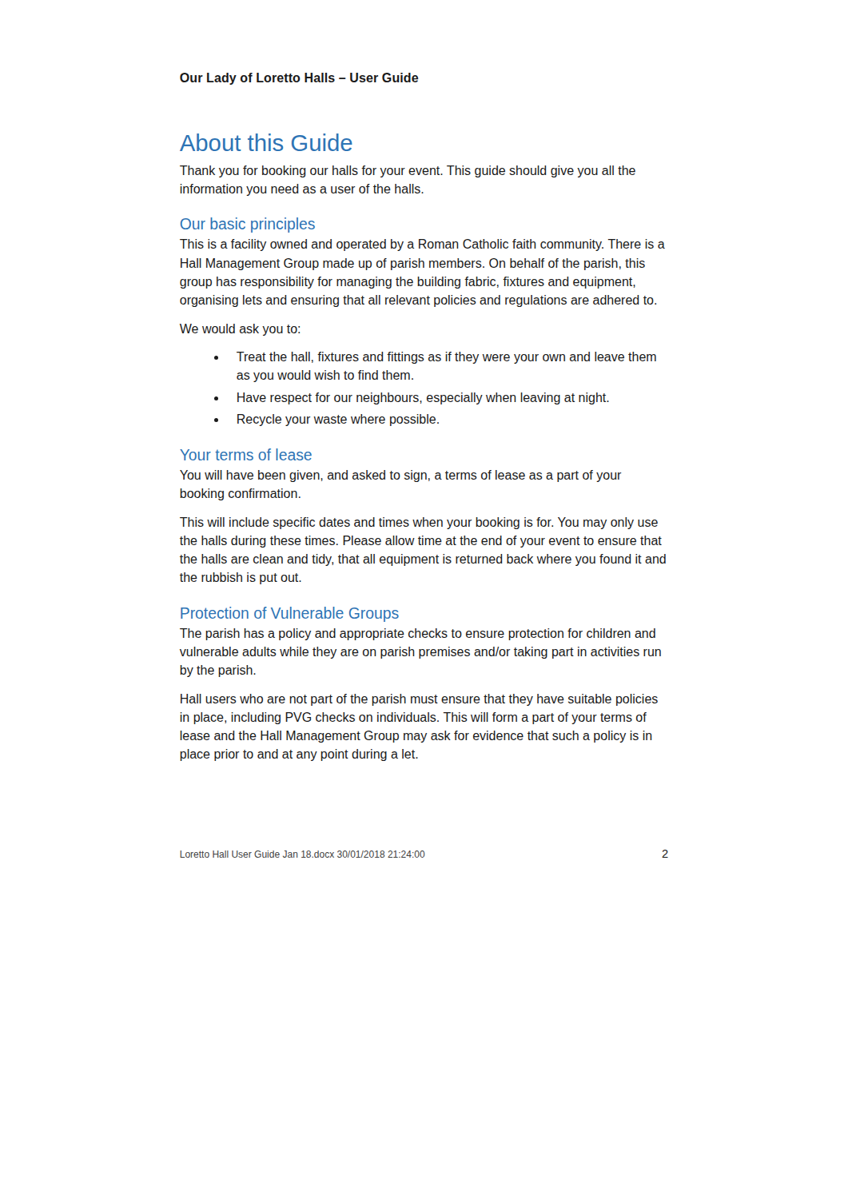Our Lady of Loretto Halls – User Guide
About this Guide
Thank you for booking our halls for your event. This guide should give you all the information you need as a user of the halls.
Our basic principles
This is a facility owned and operated by a Roman Catholic faith community. There is a Hall Management Group made up of parish members. On behalf of the parish, this group has responsibility for managing the building fabric, fixtures and equipment, organising lets and ensuring that all relevant policies and regulations are adhered to.
We would ask you to:
Treat the hall, fixtures and fittings as if they were your own and leave them as you would wish to find them.
Have respect for our neighbours, especially when leaving at night.
Recycle your waste where possible.
Your terms of lease
You will have been given, and asked to sign, a terms of lease as a part of your booking confirmation.
This will include specific dates and times when your booking is for. You may only use the halls during these times. Please allow time at the end of your event to ensure that the halls are clean and tidy, that all equipment is returned back where you found it and the rubbish is put out.
Protection of Vulnerable Groups
The parish has a policy and appropriate checks to ensure protection for children and vulnerable adults while they are on parish premises and/or taking part in activities run by the parish.
Hall users who are not part of the parish must ensure that they have suitable policies in place, including PVG checks on individuals. This will form a part of your terms of lease and the Hall Management Group may ask for evidence that such a policy is in place prior to and at any point during a let.
Loretto Hall User Guide Jan 18.docx 30/01/2018 21:24:00 2